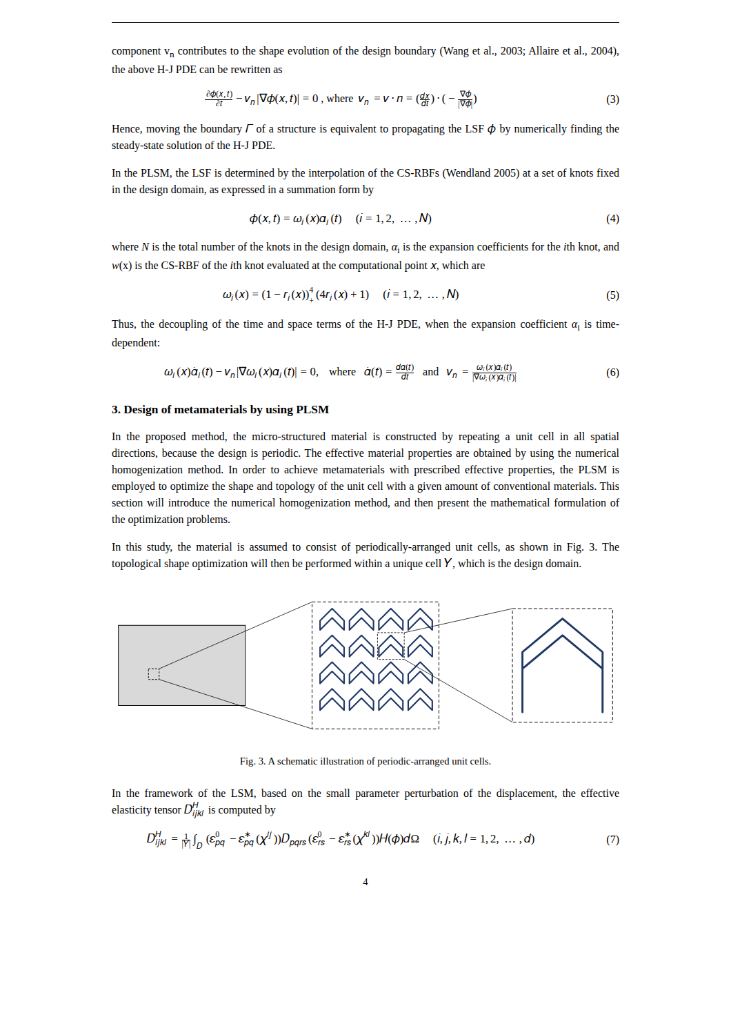component vn contributes to the shape evolution of the design boundary (Wang et al., 2003; Allaire et al., 2004), the above H-J PDE can be rewritten as
∂ϕ(x,t) ∂t − vn |∇ϕ(x,t)| =0 , where vn = v⋅n = ( dxdt ) ⋅ ( − ∇ϕ |∇ϕ| )
(3)
Hence, moving the boundary Γ of a structure is equivalent to propagating the LSF ϕ by numerically finding the steady-state solution of the H-J PDE.
In the PLSM, the LSF is determined by the interpolation of the CS-RBFs (Wendland 2005) at a set of knots fixed in the design domain, as expressed in a summation form by
ϕ(x,t) = ωi(x) αi(t) (i=1,2,…,N)
(4)
where N is the total number of the knots in the design domain, αi is the expansion coefficients for the ith knot, and w(x) is the CS-RBF of the ith knot evaluated at the computational point x, which are
ωi(x) = (1−ri(x)) + 4 (4ri(x)+1) (i=1,2,…,N)
(5)
Thus, the decoupling of the time and space terms of the H-J PDE, when the expansion coefficient αi is time-dependent:
ωi(x) α˙i(t) − vn |∇ωi(x)αi(t)| =0, where α˙(t) = dα(t)dt and vn = ωi(x)α˙i(t) |∇ωi(x)αi(t)|
(6)
3. Design of metamaterials by using PLSM
In the proposed method, the micro-structured material is constructed by repeating a unit cell in all spatial directions, because the design is periodic. The effective material properties are obtained by using the numerical homogenization method. In order to achieve metamaterials with prescribed effective properties, the PLSM is employed to optimize the shape and topology of the unit cell with a given amount of conventional materials. This section will introduce the numerical homogenization method, and then present the mathematical formulation of the optimization problems.
In this study, the material is assumed to consist of periodically-arranged unit cells, as shown in Fig. 3. The topological shape optimization will then be performed within a unique cell Y, which is the design domain.
Fig. 3. A schematic illustration of periodic-arranged unit cells.
In the framework of the LSM, based on the small parameter perturbation of the displacement, the effective elasticity tensor DijklH is computed by
DijklH = 1|Y| ∫D ( εpq0 − εpq∗ (χij) ) Dpqrs ( εrs0 − εrs∗ (χkl) ) H(ϕ) dΩ (i,j,k,l=1,2,…,d)
(7)
4